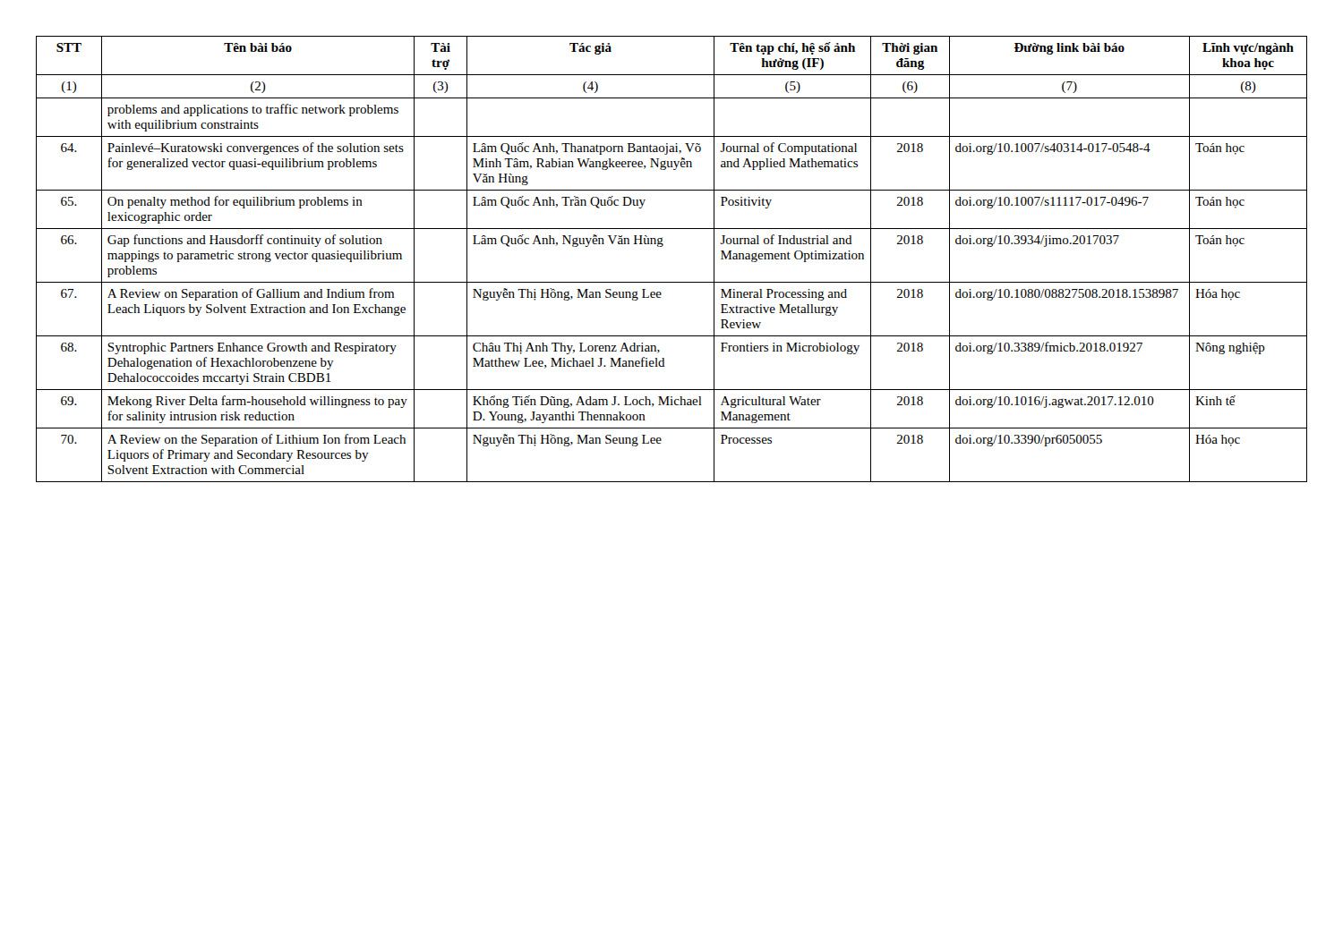| STT | Tên bài báo | Tài trợ | Tác giả | Tên tạp chí, hệ số ảnh hưởng (IF) | Thời gian đăng | Đường link bài báo | Lĩnh vực/ngành khoa học |
| --- | --- | --- | --- | --- | --- | --- | --- |
| (1) | (2) | (3) | (4) | (5) | (6) | (7) | (8) |
| | problems and applications to traffic network problems with equilibrium constraints | | | | | | |
| 64. | Painlevé–Kuratowski convergences of the solution sets for generalized vector quasi-equilibrium problems | | Lâm Quốc Anh, Thanatporn Bantaojai, Võ Minh Tâm, Rabian Wangkeeree, Nguyễn Văn Hùng | Journal of Computational and Applied Mathematics | 2018 | doi.org/10.1007/s40314-017-0548-4 | Toán học |
| 65. | On penalty method for equilibrium problems in lexicographic order | | Lâm Quốc Anh, Trần Quốc Duy | Positivity | 2018 | doi.org/10.1007/s11117-017-0496-7 | Toán học |
| 66. | Gap functions and Hausdorff continuity of solution mappings to parametric strong vector quasiequilibrium problems | | Lâm Quốc Anh, Nguyễn Văn Hùng | Journal of Industrial and Management Optimization | 2018 | doi.org/10.3934/jimo.2017037 | Toán học |
| 67. | A Review on Separation of Gallium and Indium from Leach Liquors by Solvent Extraction and Ion Exchange | | Nguyễn Thị Hồng, Man Seung Lee | Mineral Processing and Extractive Metallurgy Review | 2018 | doi.org/10.1080/08827508.2018.1538987 | Hóa học |
| 68. | Syntrophic Partners Enhance Growth and Respiratory Dehalogenation of Hexachlorobenzene by Dehalococcoides mccartyi Strain CBDB1 | | Châu Thị Anh Thy, Lorenz Adrian, Matthew Lee, Michael J. Manefield | Frontiers in Microbiology | 2018 | doi.org/10.3389/fmicb.2018.01927 | Nông nghiệp |
| 69. | Mekong River Delta farm-household willingness to pay for salinity intrusion risk reduction | | Khổng Tiến Dũng, Adam J. Loch, Michael D. Young, Jayanthi Thennakoon | Agricultural Water Management | 2018 | doi.org/10.1016/j.agwat.2017.12.010 | Kinh tế |
| 70. | A Review on the Separation of Lithium Ion from Leach Liquors of Primary and Secondary Resources by Solvent Extraction with Commercial | | Nguyễn Thị Hồng, Man Seung Lee | Processes | 2018 | doi.org/10.3390/pr6050055 | Hóa học |